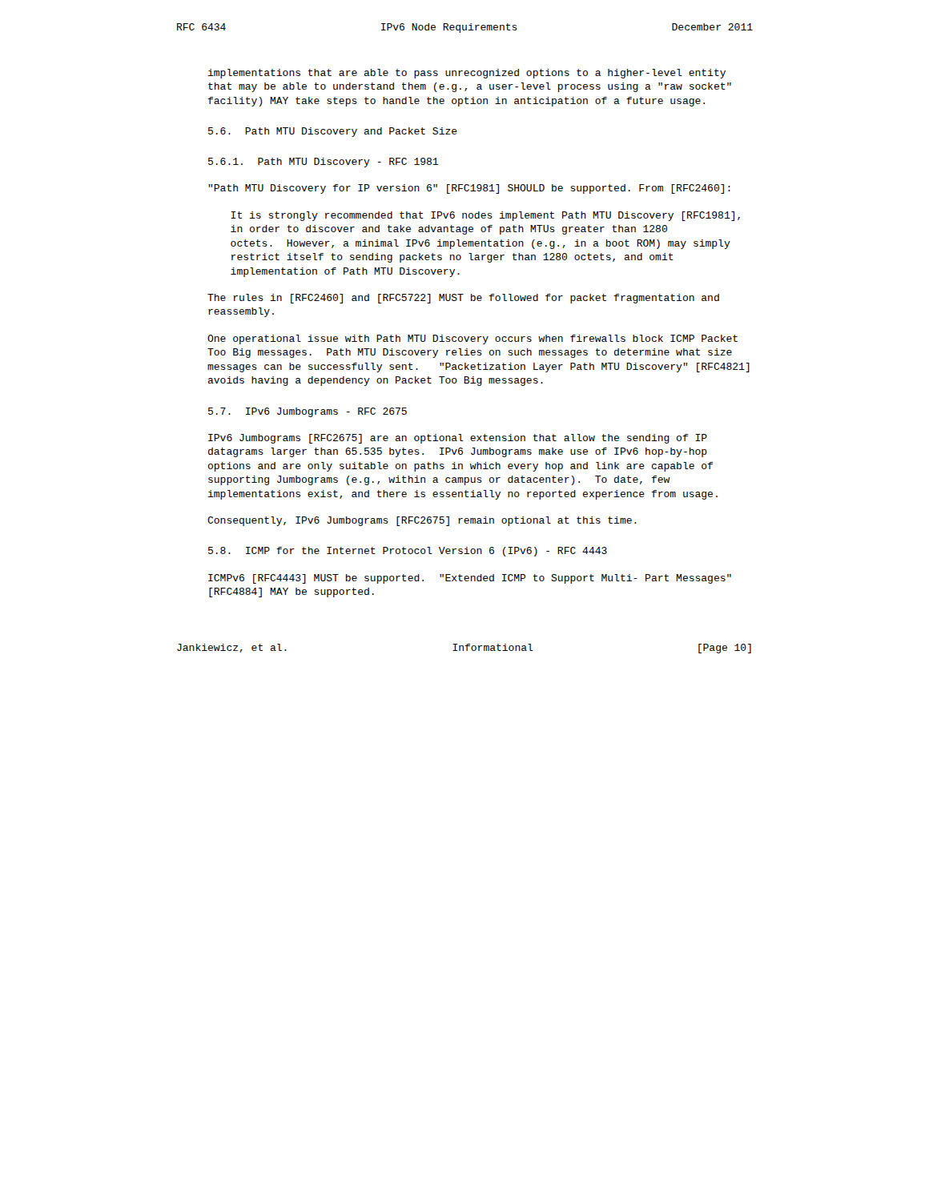RFC 6434 IPv6 Node Requirements December 2011
implementations that are able to pass unrecognized options to a higher-level entity that may be able to understand them (e.g., a user-level process using a "raw socket" facility) MAY take steps to handle the option in anticipation of a future usage.
5.6. Path MTU Discovery and Packet Size
5.6.1. Path MTU Discovery - RFC 1981
"Path MTU Discovery for IP version 6" [RFC1981] SHOULD be supported. From [RFC2460]:
It is strongly recommended that IPv6 nodes implement Path MTU Discovery [RFC1981], in order to discover and take advantage of path MTUs greater than 1280 octets. However, a minimal IPv6 implementation (e.g., in a boot ROM) may simply restrict itself to sending packets no larger than 1280 octets, and omit implementation of Path MTU Discovery.
The rules in [RFC2460] and [RFC5722] MUST be followed for packet fragmentation and reassembly.
One operational issue with Path MTU Discovery occurs when firewalls block ICMP Packet Too Big messages. Path MTU Discovery relies on such messages to determine what size messages can be successfully sent. "Packetization Layer Path MTU Discovery" [RFC4821] avoids having a dependency on Packet Too Big messages.
5.7. IPv6 Jumbograms - RFC 2675
IPv6 Jumbograms [RFC2675] are an optional extension that allow the sending of IP datagrams larger than 65.535 bytes. IPv6 Jumbograms make use of IPv6 hop-by-hop options and are only suitable on paths in which every hop and link are capable of supporting Jumbograms (e.g., within a campus or datacenter). To date, few implementations exist, and there is essentially no reported experience from usage.
Consequently, IPv6 Jumbograms [RFC2675] remain optional at this time.
5.8. ICMP for the Internet Protocol Version 6 (IPv6) - RFC 4443
ICMPv6 [RFC4443] MUST be supported. "Extended ICMP to Support Multi- Part Messages" [RFC4884] MAY be supported.
Jankiewicz, et al. Informational [Page 10]